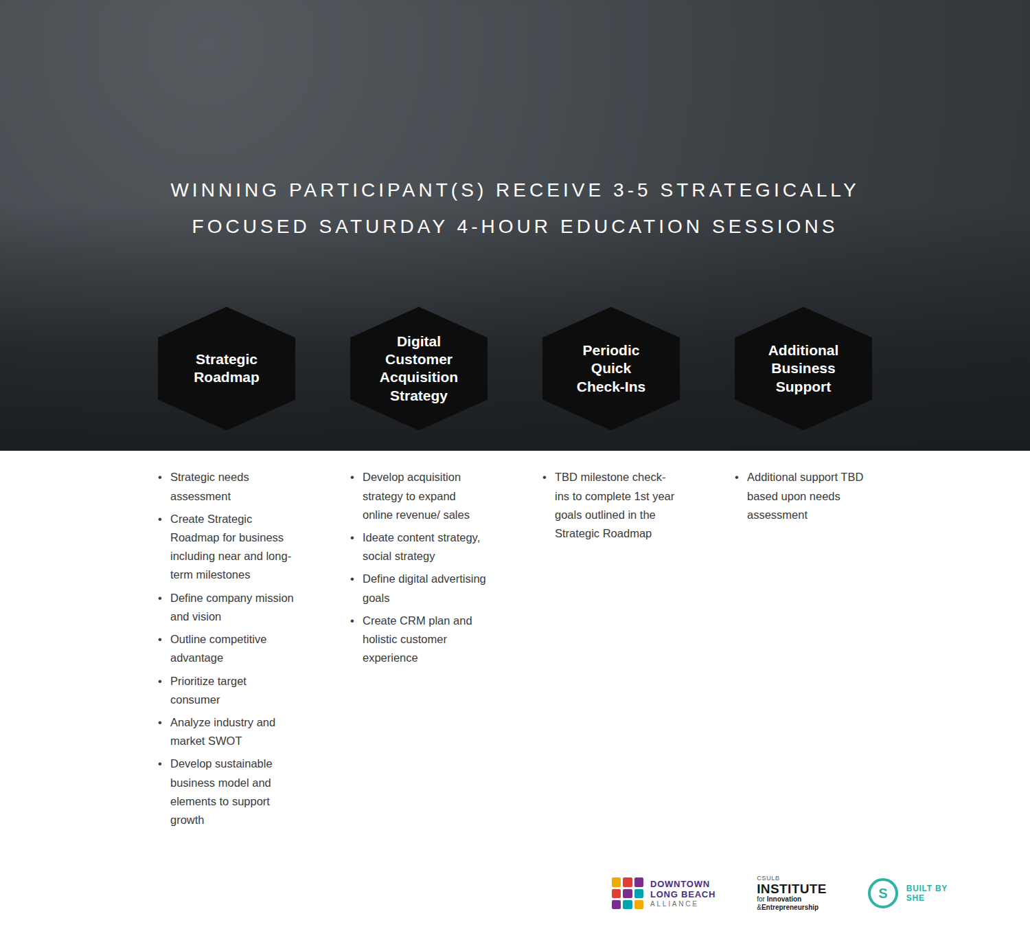Winning Participant(s) Receive 3-5 Strategically
Focused Saturday 4-Hour Education Sessions
Strategic
Roadmap
Digital
Customer
Acquisition
Strategy
Periodic
Quick
Check-Ins
Additional
Business
Support
Strategic needs assessment
Create Strategic Roadmap for business including near and long-term milestones
Define company mission and vision
Outline competitive advantage
Prioritize target consumer
Analyze industry and market SWOT
Develop sustainable business model and elements to support growth
Develop acquisition strategy to expand online revenue/ sales
Ideate content strategy, social strategy
Define digital advertising goals
Create CRM plan and holistic customer experience
TBD milestone check-ins to complete 1st year goals outlined in the Strategic Roadmap
Additional support TBD based upon needs assessment
DOWNTOWN LONG BEACH ALLIANCE
CSULB
INSTITUTE
for Innovation
&Entrepreneurship
S
BUILT BY
SHE